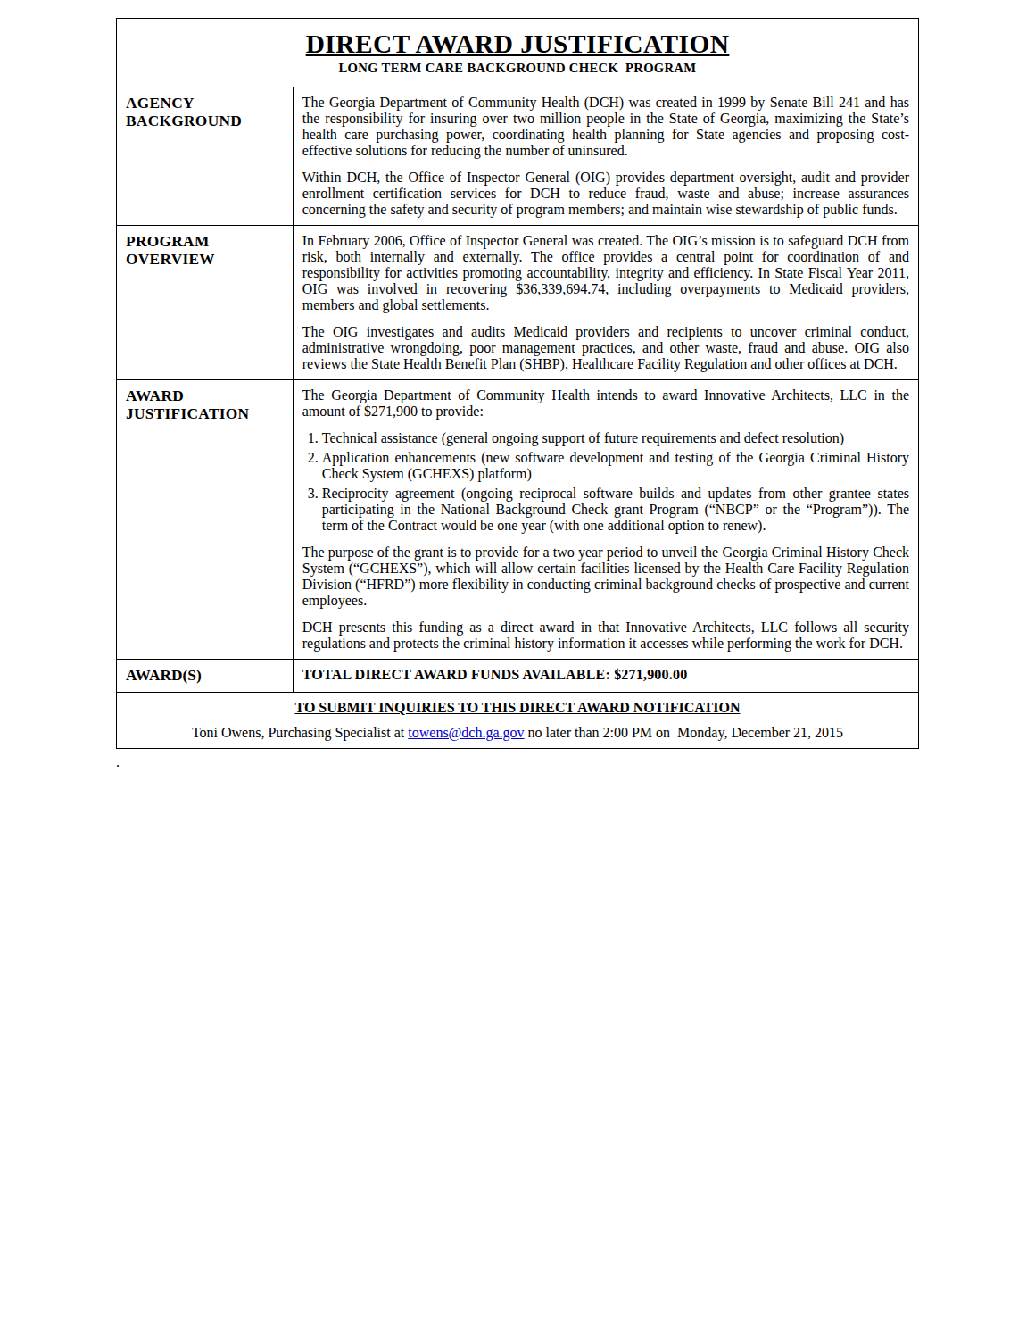| DIRECT AWARD JUSTIFICATION LONG TERM CARE BACKGROUND CHECK PROGRAM |
| AGENCY BACKGROUND | The Georgia Department of Community Health (DCH) was created in 1999 by Senate Bill 241 and has the responsibility for insuring over two million people in the State of Georgia, maximizing the State’s health care purchasing power, coordinating health planning for State agencies and proposing cost-effective solutions for reducing the number of uninsured. Within DCH, the Office of Inspector General (OIG) provides department oversight, audit and provider enrollment certification services for DCH to reduce fraud, waste and abuse; increase assurances concerning the safety and security of program members; and maintain wise stewardship of public funds. |
| PROGRAM OVERVIEW | In February 2006, Office of Inspector General was created. The OIG’s mission is to safeguard DCH from risk, both internally and externally. The office provides a central point for coordination of and responsibility for activities promoting accountability, integrity and efficiency. In State Fiscal Year 2011, OIG was involved in recovering $36,339,694.74, including overpayments to Medicaid providers, members and global settlements. The OIG investigates and audits Medicaid providers and recipients to uncover criminal conduct, administrative wrongdoing, poor management practices, and other waste, fraud and abuse. OIG also reviews the State Health Benefit Plan (SHBP), Healthcare Facility Regulation and other offices at DCH. |
| AWARD JUSTIFICATION | The Georgia Department of Community Health intends to award Innovative Architects, LLC in the amount of $271,900 to provide: Technical assistance (general ongoing support of future requirements and defect resolution) Application enhancements (new software development and testing of the Georgia Criminal History Check System (GCHEXS) platform) Reciprocity agreement (ongoing reciprocal software builds and updates from other grantee states participating in the National Background Check grant Program (“NBCP” or the “Program”)). The term of the Contract would be one year (with one additional option to renew). The purpose of the grant is to provide for a two year period to unveil the Georgia Criminal History Check System (“GCHEXS”), which will allow certain facilities licensed by the Health Care Facility Regulation Division (“HFRD”) more flexibility in conducting criminal background checks of prospective and current employees. DCH presents this funding as a direct award in that Innovative Architects, LLC follows all security regulations and protects the criminal history information it accesses while performing the work for DCH. |
| AWARD(S) | TOTAL DIRECT AWARD FUNDS AVAILABLE: $271,900.00 |
| TO SUBMIT INQUIRIES TO THIS DIRECT AWARD NOTIFICATION Toni Owens, Purchasing Specialist at towens@dch.ga.gov no later than 2:00 PM on Monday, December 21, 2015 |
.